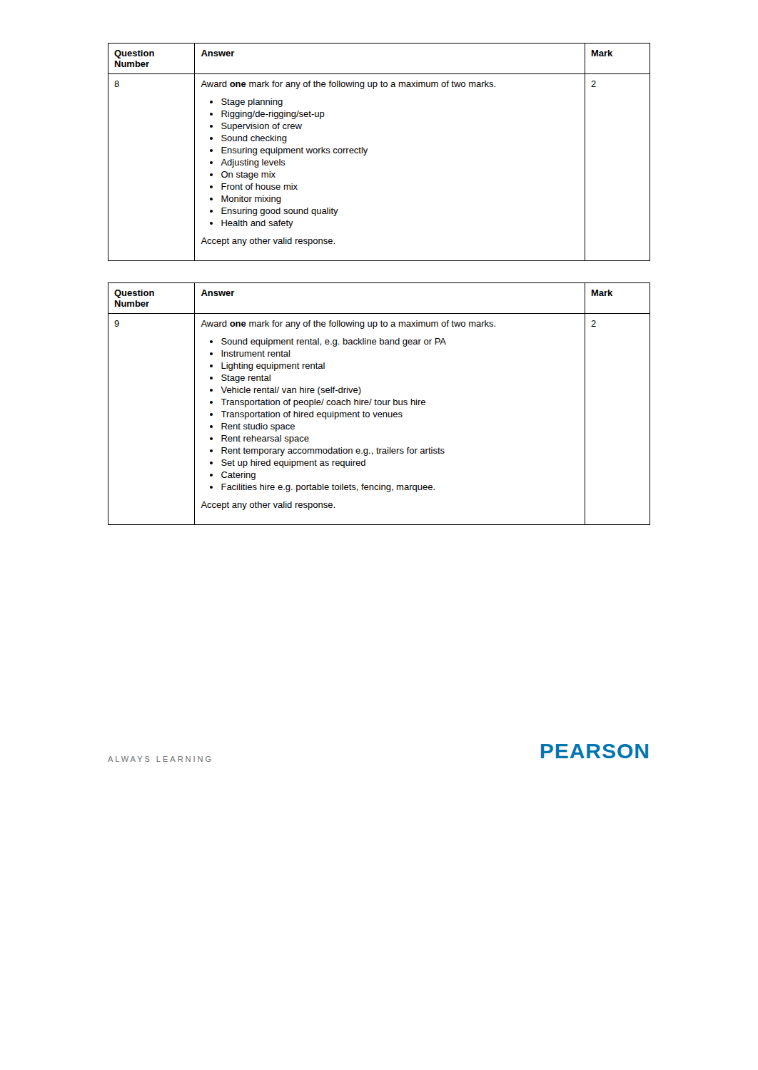| Question Number | Answer | Mark |
| --- | --- | --- |
| 8 | Award one mark for any of the following up to a maximum of two marks. Stage planning Rigging/de-rigging/set-up Supervision of crew Sound checking Ensuring equipment works correctly Adjusting levels On stage mix Front of house mix Monitor mixing Ensuring good sound quality Health and safety Accept any other valid response. | 2 |
| Question Number | Answer | Mark |
| --- | --- | --- |
| 9 | Award one mark for any of the following up to a maximum of two marks. Sound equipment rental, e.g. backline band gear or PA Instrument rental Lighting equipment rental Stage rental Vehicle rental/ van hire (self-drive) Transportation of people/ coach hire/ tour bus hire Transportation of hired equipment to venues Rent studio space Rent rehearsal space Rent temporary accommodation e.g., trailers for artists Set up hired equipment as required Catering Facilities hire e.g. portable toilets, fencing, marquee. Accept any other valid response. | 2 |
ALWAYS LEARNING
PEARSON